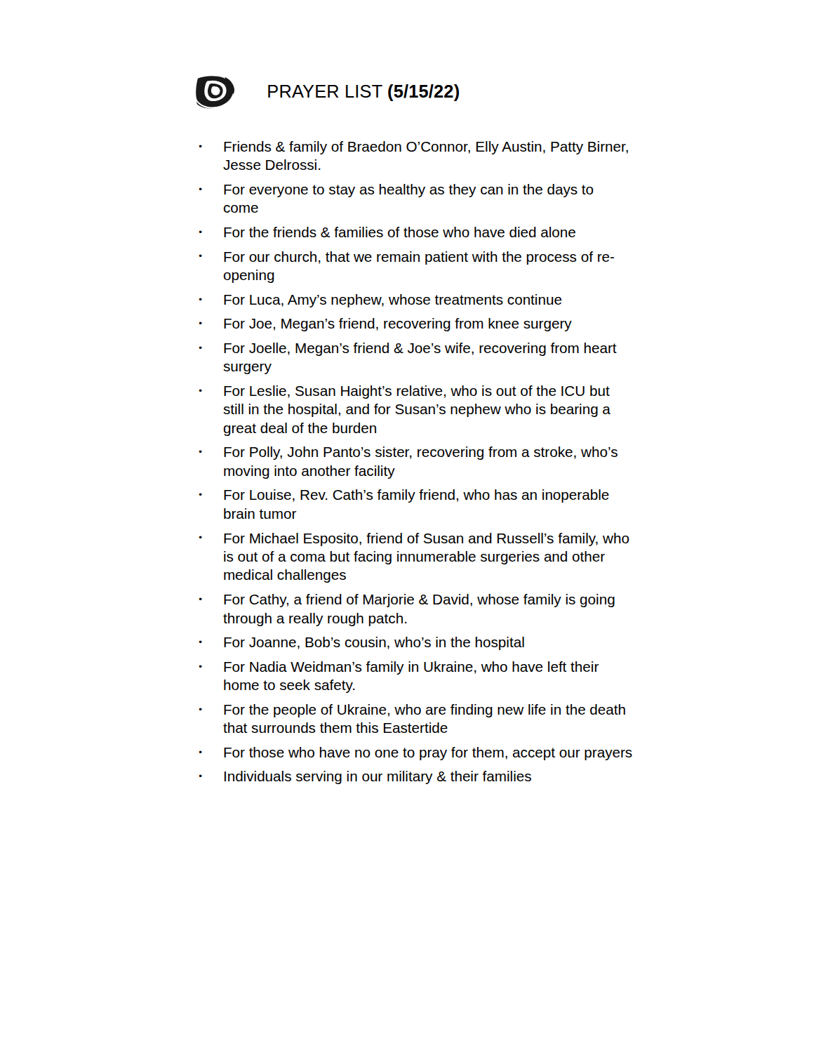PRAYER LIST (5/15/22)
Friends & family of Braedon O’Connor, Elly Austin, Patty Birner, Jesse Delrossi.
For everyone to stay as healthy as they can in the days to come
For the friends & families of those who have died alone
For our church, that we remain patient with the process of re-opening
For Luca, Amy’s nephew, whose treatments continue
For Joe, Megan’s friend, recovering from knee surgery
For Joelle, Megan’s friend & Joe’s wife, recovering from heart surgery
For Leslie, Susan Haight’s relative, who is out of the ICU but still in the hospital, and for Susan’s nephew who is bearing a great deal of the burden
For Polly, John Panto’s sister, recovering from a stroke, who’s moving into another facility
For Louise, Rev. Cath’s family friend, who has an inoperable brain tumor
For Michael Esposito, friend of Susan and Russell’s family, who is out of a coma but facing innumerable surgeries and other medical challenges
For Cathy, a friend of Marjorie & David, whose family is going through a really rough patch.
For Joanne, Bob’s cousin, who’s in the hospital
For Nadia Weidman’s family in Ukraine, who have left their home to seek safety.
For the people of Ukraine, who are finding new life in the death that surrounds them this Eastertide
For those who have no one to pray for them, accept our prayers
Individuals serving in our military & their families